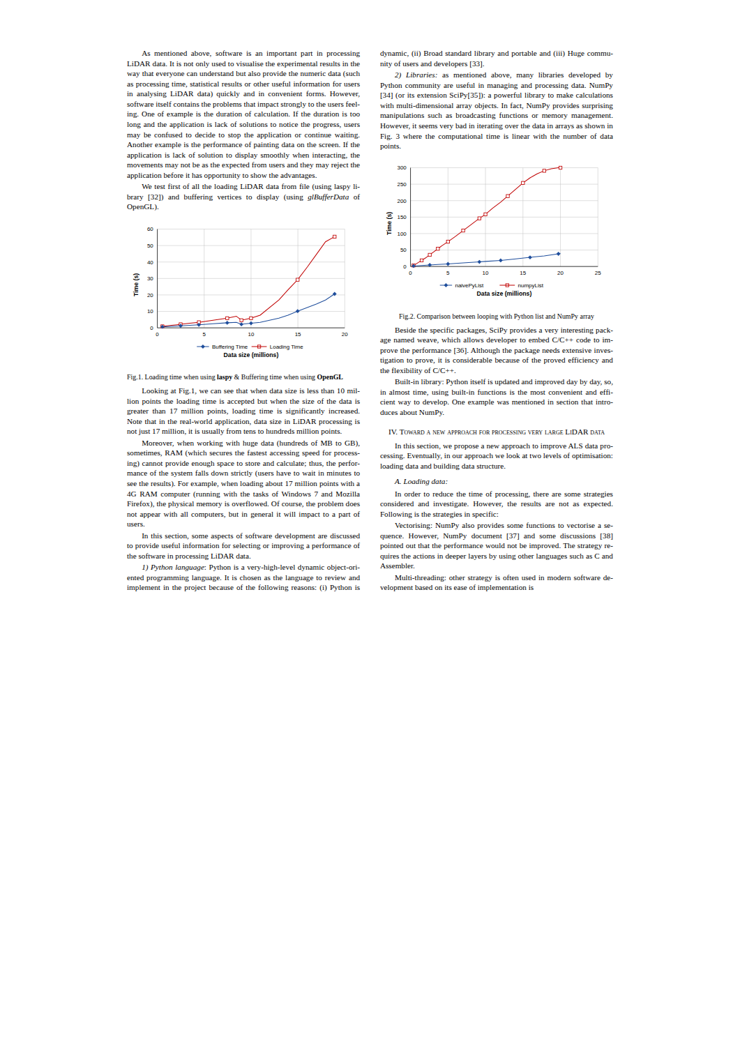As mentioned above, software is an important part in processing LiDAR data. It is not only used to visualise the experimental results in the way that everyone can understand but also provide the numeric data (such as processing time, statistical results or other useful information for users in analysing LiDAR data) quickly and in convenient forms. However, software itself contains the problems that impact strongly to the users feeling. One of example is the duration of calculation. If the duration is too long and the application is lack of solutions to notice the progress, users may be confused to decide to stop the application or continue waiting. Another example is the performance of painting data on the screen. If the application is lack of solution to display smoothly when interacting, the movements may not be as the expected from users and they may reject the application before it has opportunity to show the advantages.
We test first of all the loading LiDAR data from file (using laspy library [32]) and buffering vertices to display (using glBufferData of OpenGL).
0 10 20 30 40 50 60 0 5 10 15 20 Time (s) Data size (millions) Buffering Time Loading Time
Fig.1. Loading time when using laspy & Buffering time when using OpenGL
Looking at Fig.1, we can see that when data size is less than 10 million points the loading time is accepted but when the size of the data is greater than 17 million points, loading time is significantly increased. Note that in the real-world application, data size in LiDAR processing is not just 17 million, it is usually from tens to hundreds million points.
Moreover, when working with huge data (hundreds of MB to GB), sometimes, RAM (which secures the fastest accessing speed for processing) cannot provide enough space to store and calculate; thus, the performance of the system falls down strictly (users have to wait in minutes to see the results). For example, when loading about 17 million points with a 4G RAM computer (running with the tasks of Windows 7 and Mozilla Firefox), the physical memory is overflowed. Of course, the problem does not appear with all computers, but in general it will impact to a part of users.
In this section, some aspects of software development are discussed to provide useful information for selecting or improving a performance of the software in processing LiDAR data.
1) Python language: Python is a very-high-level dynamic object-oriented programming language. It is chosen as the language to review and implement in the project because of the following reasons: (i) Python is dynamic, (ii) Broad standard library and portable and (iii) Huge community of users and developers [33].
2) Libraries: as mentioned above, many libraries developed by Python community are useful in managing and processing data. NumPy [34] (or its extension SciPy[35]): a powerful library to make calculations with multi-dimensional array objects. In fact, NumPy provides surprising manipulations such as broadcasting functions or memory management. However, it seems very bad in iterating over the data in arrays as shown in Fig. 3 where the computational time is linear with the number of data points.
0 50 100 150 200 250 300 0 5 10 15 20 25 Time (s) Data size (millions) naivePyList numpyList
Fig.2. Comparison between looping with Python list and NumPy array
Beside the specific packages, SciPy provides a very interesting package named weave, which allows developer to embed C/C++ code to improve the performance [36]. Although the package needs extensive investigation to prove, it is considerable because of the proved efficiency and the flexibility of C/C++.
Built-in library: Python itself is updated and improved day by day, so, in almost time, using built-in functions is the most convenient and efficient way to develop. One example was mentioned in section that introduces about NumPy.
IV. Toward a new approach for processing very large LiDAR data
In this section, we propose a new approach to improve ALS data processing. Eventually, in our approach we look at two levels of optimisation: loading data and building data structure.
A. Loading data:
In order to reduce the time of processing, there are some strategies considered and investigate. However, the results are not as expected. Following is the strategies in specific:
Vectorising: NumPy also provides some functions to vectorise a sequence. However, NumPy document [37] and some discussions [38] pointed out that the performance would not be improved. The strategy requires the actions in deeper layers by using other languages such as C and Assembler.
Multi-threading: other strategy is often used in modern software development based on its ease of implementation is